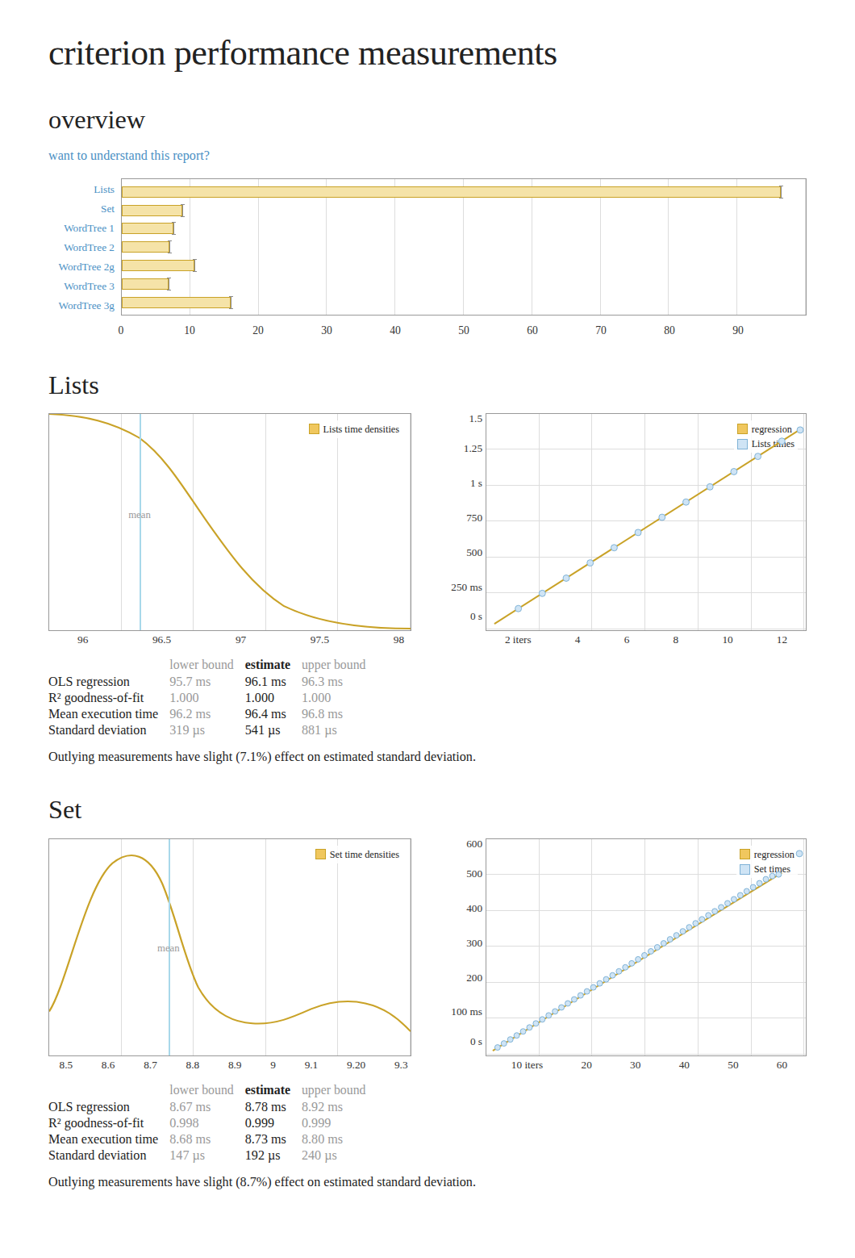criterion performance measurements
overview
want to understand this report?
Lists Set WordTree 1 WordTree 2 WordTree 2g WordTree 3 WordTree 3g
0 10 20 30 40 50 60 70 80 90
Lists
Lists time densities
mean
96 96.5 97 97.5 98
1.5 1.25 1 s 750 500 250 ms 0 s
regression
Lists times
2 iters 4 6 8 10 12
| | lower bound | estimate | upper bound |
| --- | --- | --- | --- |
| OLS regression | 95.7 ms | 96.1 ms | 96.3 ms |
| R² goodness-of-fit | 1.000 | 1.000 | 1.000 |
| Mean execution time | 96.2 ms | 96.4 ms | 96.8 ms |
| Standard deviation | 319 µs | 541 µs | 881 µs |
Outlying measurements have slight (7.1%) effect on estimated standard deviation.
Set
Set time densities
mean
8.5 8.6 8.7 8.8 8.9 9 9.1 9.20 9.3
600 500 400 300 200 100 ms 0 s
regression
Set times
10 iters 20 30 40 50 60
| | lower bound | estimate | upper bound |
| --- | --- | --- | --- |
| OLS regression | 8.67 ms | 8.78 ms | 8.92 ms |
| R² goodness-of-fit | 0.998 | 0.999 | 0.999 |
| Mean execution time | 8.68 ms | 8.73 ms | 8.80 ms |
| Standard deviation | 147 µs | 192 µs | 240 µs |
Outlying measurements have slight (8.7%) effect on estimated standard deviation.